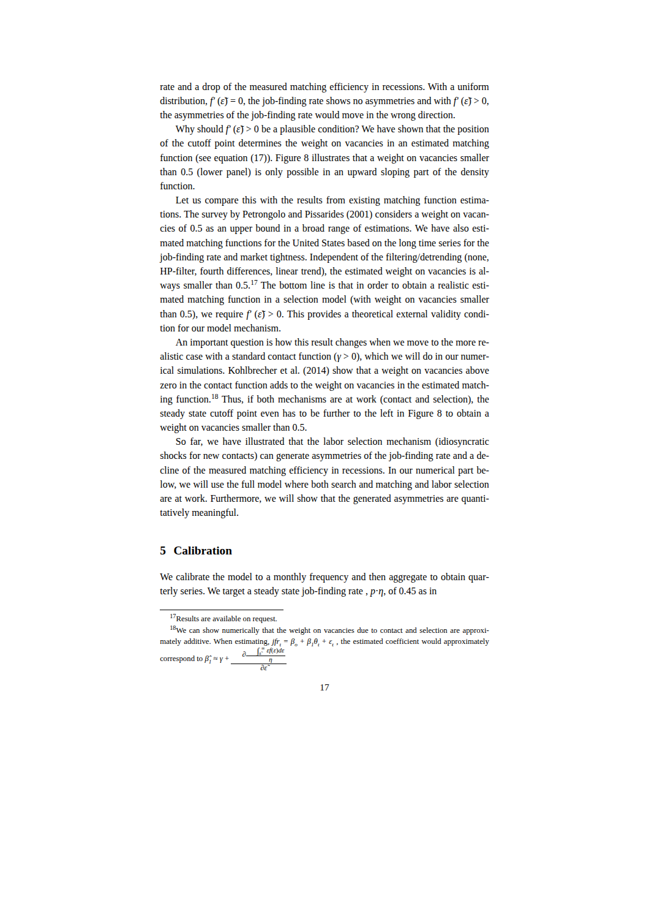rate and a drop of the measured matching efficiency in recessions. With a uniform distribution, f′ (ε̃) = 0, the job-finding rate shows no asymmetries and with f′ (ε̃) > 0, the asymmetries of the job-finding rate would move in the wrong direction.
Why should f′ (ε̃) > 0 be a plausible condition? We have shown that the position of the cutoff point determines the weight on vacancies in an estimated matching function (see equation (17)). Figure 8 illustrates that a weight on vacancies smaller than 0.5 (lower panel) is only possible in an upward sloping part of the density function.
Let us compare this with the results from existing matching function estimations. The survey by Petrongolo and Pissarides (2001) considers a weight on vacancies of 0.5 as an upper bound in a broad range of estimations. We have also estimated matching functions for the United States based on the long time series for the job-finding rate and market tightness. Independent of the filtering/detrending (none, HP-filter, fourth differences, linear trend), the estimated weight on vacancies is always smaller than 0.5.17 The bottom line is that in order to obtain a realistic estimated matching function in a selection model (with weight on vacancies smaller than 0.5), we require f′ (ε̃) > 0. This provides a theoretical external validity condition for our model mechanism.
An important question is how this result changes when we move to the more realistic case with a standard contact function (γ > 0), which we will do in our numerical simulations. Kohlbrecher et al. (2014) show that a weight on vacancies above zero in the contact function adds to the weight on vacancies in the estimated matching function.18 Thus, if both mechanisms are at work (contact and selection), the steady state cutoff point even has to be further to the left in Figure 8 to obtain a weight on vacancies smaller than 0.5.
So far, we have illustrated that the labor selection mechanism (idiosyncratic shocks for new contacts) can generate asymmetries of the job-finding rate and a decline of the measured matching efficiency in recessions. In our numerical part below, we will use the full model where both search and matching and labor selection are at work. Furthermore, we will show that the generated asymmetries are quantitatively meaningful.
5 Calibration
We calibrate the model to a monthly frequency and then aggregate to obtain quarterly series. We target a steady state job-finding rate , p·η, of 0.45 as in
17Results are available on request.
18We can show numerically that the weight on vacancies due to contact and selection are approximately additive. When estimating, jfrt = βo + β1θt + εt , the estimated coefficient would approximately correspond to β̂1 ≈ γ + ∂∫ε̃∞ εf(ε)dε η∂ε̃
17